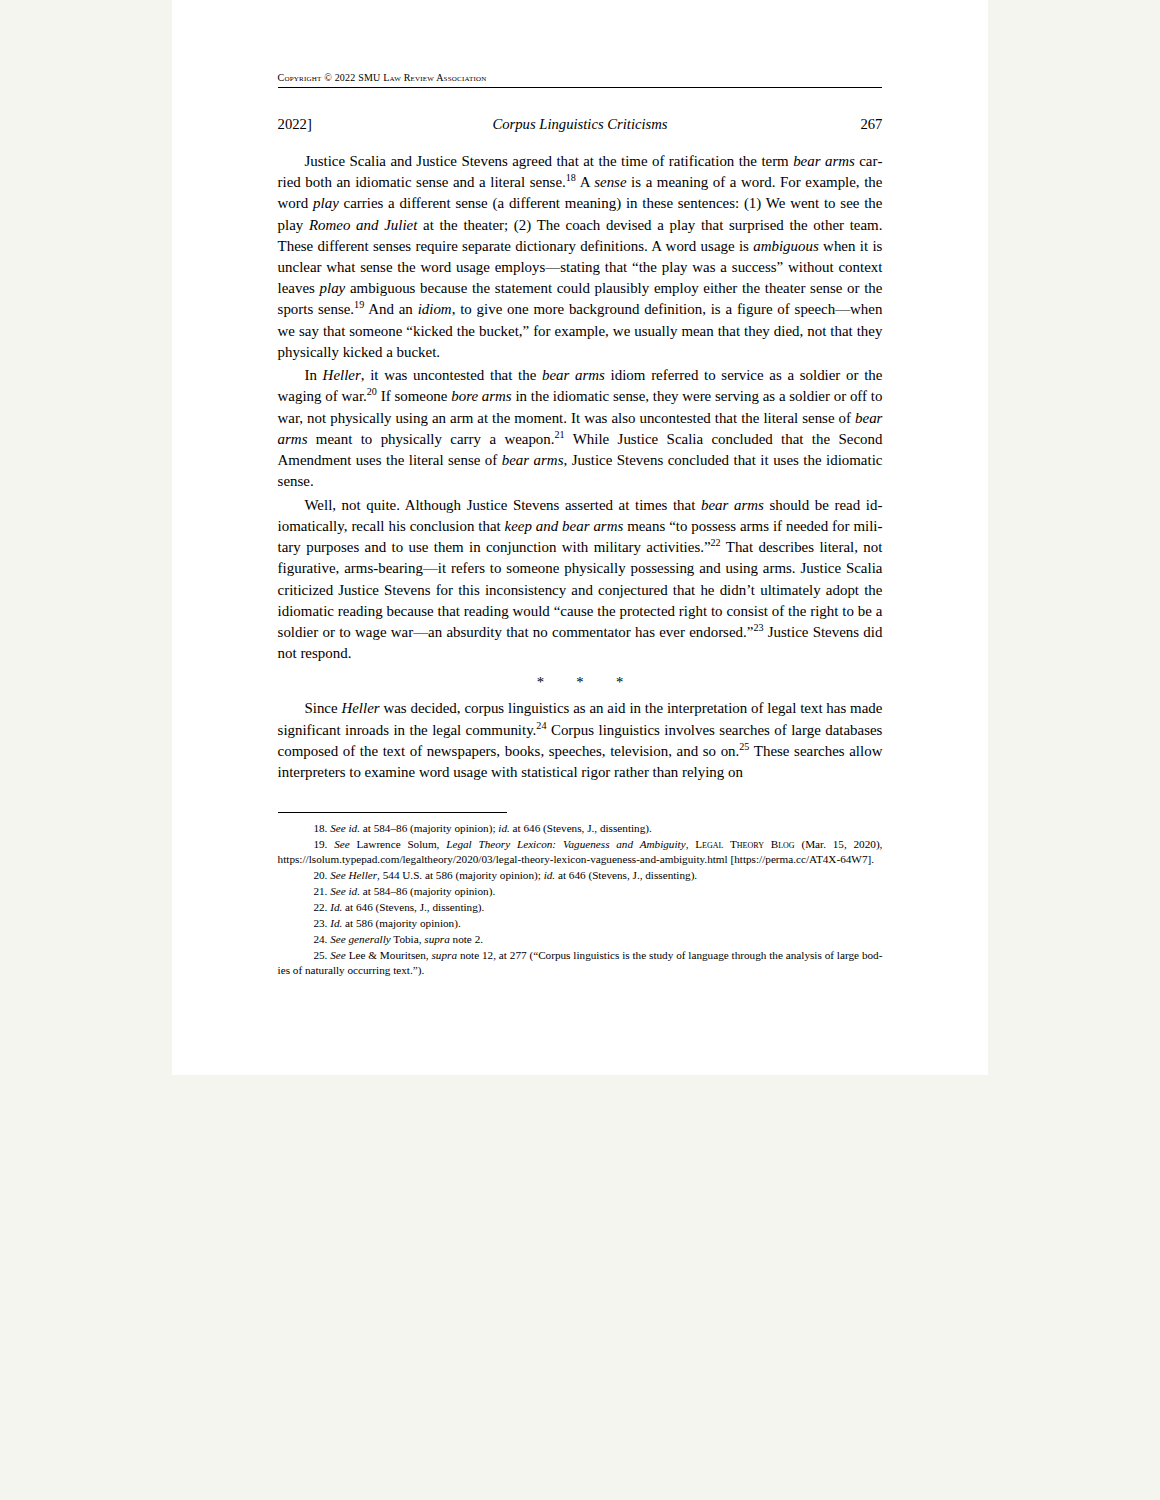Copyright © 2022 SMU Law Review Association
2022] Corpus Linguistics Criticisms 267
Justice Scalia and Justice Stevens agreed that at the time of ratification the term bear arms carried both an idiomatic sense and a literal sense.18 A sense is a meaning of a word. For example, the word play carries a different sense (a different meaning) in these sentences: (1) We went to see the play Romeo and Juliet at the theater; (2) The coach devised a play that surprised the other team. These different senses require separate dictionary definitions. A word usage is ambiguous when it is unclear what sense the word usage employs—stating that “the play was a success” without context leaves play ambiguous because the statement could plausibly employ either the theater sense or the sports sense.19 And an idiom, to give one more background definition, is a figure of speech—when we say that someone “kicked the bucket,” for example, we usually mean that they died, not that they physically kicked a bucket.
In Heller, it was uncontested that the bear arms idiom referred to service as a soldier or the waging of war.20 If someone bore arms in the idiomatic sense, they were serving as a soldier or off to war, not physically using an arm at the moment. It was also uncontested that the literal sense of bear arms meant to physically carry a weapon.21 While Justice Scalia concluded that the Second Amendment uses the literal sense of bear arms, Justice Stevens concluded that it uses the idiomatic sense.
Well, not quite. Although Justice Stevens asserted at times that bear arms should be read idiomatically, recall his conclusion that keep and bear arms means “to possess arms if needed for military purposes and to use them in conjunction with military activities.”22 That describes literal, not figurative, arms-bearing—it refers to someone physically possessing and using arms. Justice Scalia criticized Justice Stevens for this inconsistency and conjectured that he didn’t ultimately adopt the idiomatic reading because that reading would “cause the protected right to consist of the right to be a soldier or to wage war—an absurdity that no commentator has ever endorsed.”23 Justice Stevens did not respond.
***
Since Heller was decided, corpus linguistics as an aid in the interpretation of legal text has made significant inroads in the legal community.24 Corpus linguistics involves searches of large databases composed of the text of newspapers, books, speeches, television, and so on.25 These searches allow interpreters to examine word usage with statistical rigor rather than relying on
18. See id. at 584–86 (majority opinion); id. at 646 (Stevens, J., dissenting).
19. See Lawrence Solum, Legal Theory Lexicon: Vagueness and Ambiguity, Legal Theory Blog (Mar. 15, 2020), https://lsolum.typepad.com/legaltheory/2020/03/legal-theory-lexicon-vagueness-and-ambiguity.html [https://perma.cc/AT4X-64W7].
20. See Heller, 544 U.S. at 586 (majority opinion); id. at 646 (Stevens, J., dissenting).
21. See id. at 584–86 (majority opinion).
22. Id. at 646 (Stevens, J., dissenting).
23. Id. at 586 (majority opinion).
24. See generally Tobia, supra note 2.
25. See Lee & Mouritsen, supra note 12, at 277 (“Corpus linguistics is the study of language through the analysis of large bodies of naturally occurring text.”).